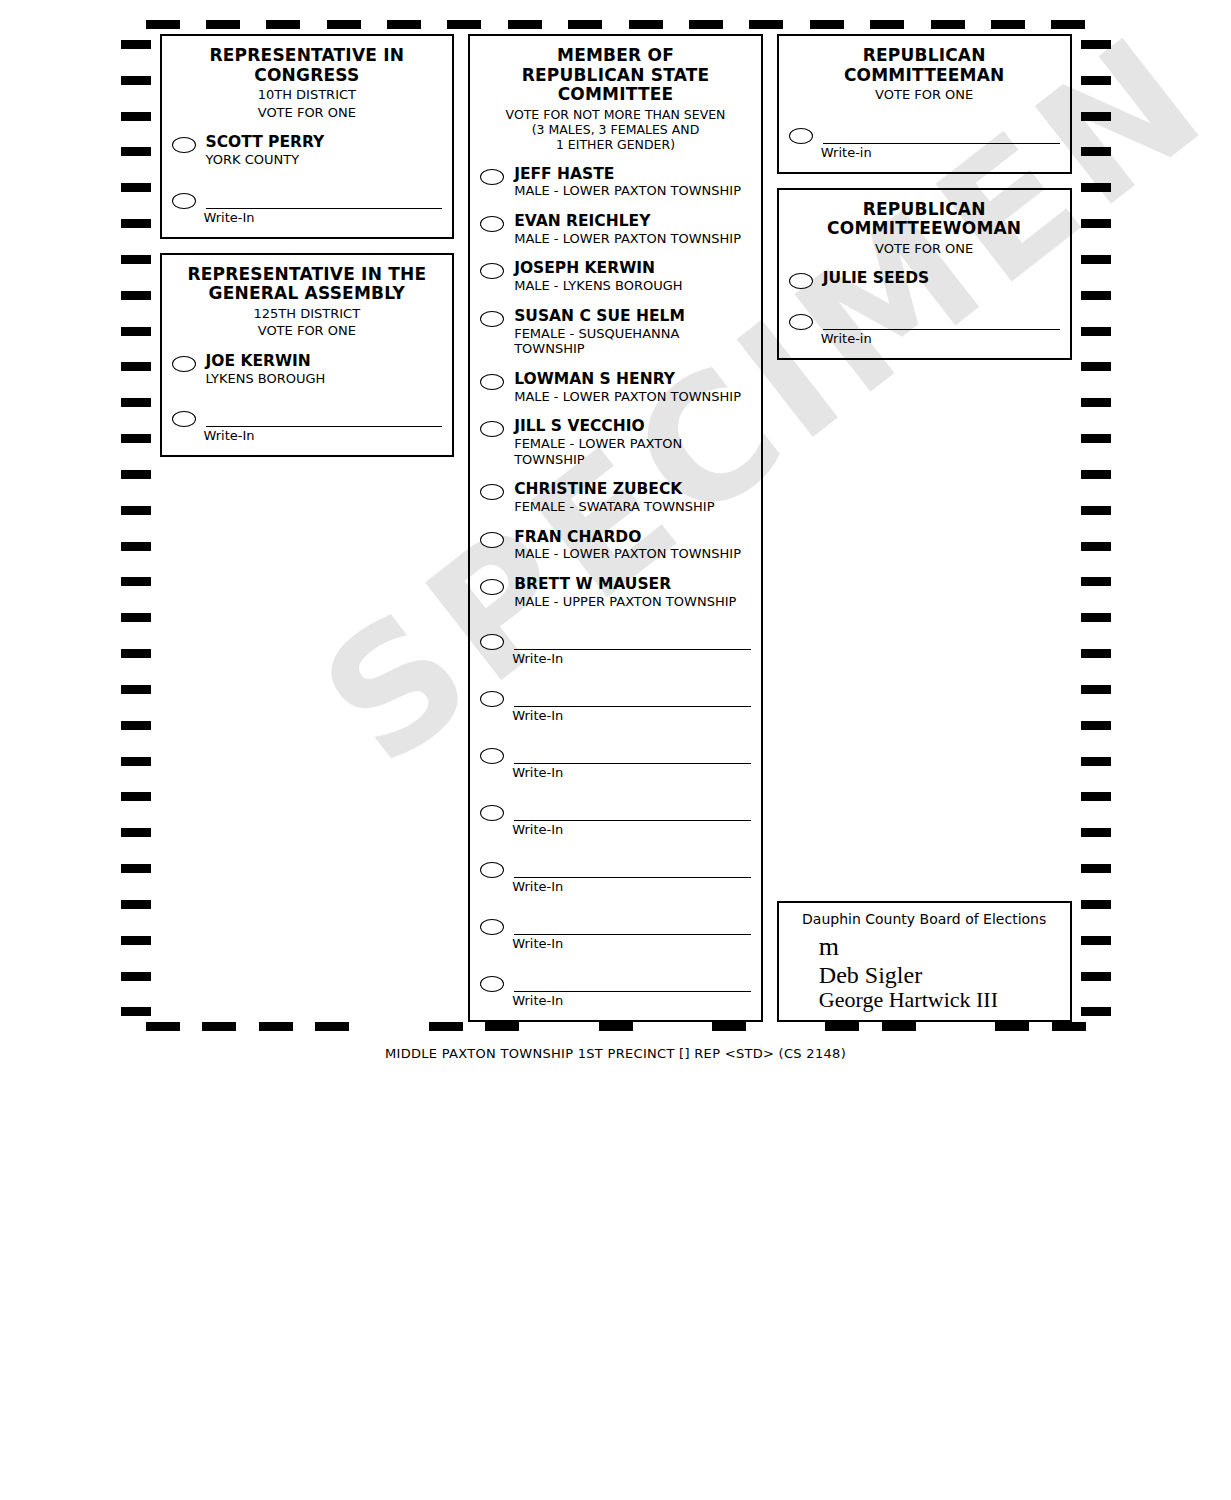SPECIMEN
REPRESENTATIVE IN CONGRESS
10TH DISTRICT
VOTE FOR ONE
SCOTT PERRY
YORK COUNTY
Write-In
REPRESENTATIVE IN THE GENERAL ASSEMBLY
125TH DISTRICT
VOTE FOR ONE
JOE KERWIN
LYKENS BOROUGH
Write-In
MEMBER OF
REPUBLICAN STATE
COMMITTEE
VOTE FOR NOT MORE THAN SEVEN
(3 MALES, 3 FEMALES AND
1 EITHER GENDER)
JEFF HASTE
MALE - LOWER PAXTON TOWNSHIP
EVAN REICHLEY
MALE - LOWER PAXTON TOWNSHIP
JOSEPH KERWIN
MALE - LYKENS BOROUGH
SUSAN C SUE HELM
FEMALE - SUSQUEHANNA TOWNSHIP
LOWMAN S HENRY
MALE - LOWER PAXTON TOWNSHIP
JILL S VECCHIO
FEMALE - LOWER PAXTON TOWNSHIP
CHRISTINE ZUBECK
FEMALE - SWATARA TOWNSHIP
FRAN CHARDO
MALE - LOWER PAXTON TOWNSHIP
BRETT W MAUSER
MALE - UPPER PAXTON TOWNSHIP
Write-In
Write-In
Write-In
Write-In
Write-In
Write-In
Write-In
REPUBLICAN COMMITTEEMAN
VOTE FOR ONE
Write-in
REPUBLICAN
COMMITTEEWOMAN
VOTE FOR ONE
JULIE SEEDS
Write-in
Dauphin County Board of Elections
m
Deb Sigler
George Hartwick III
MIDDLE PAXTON TOWNSHIP 1ST PRECINCT [] REP <STD> (CS 2148)